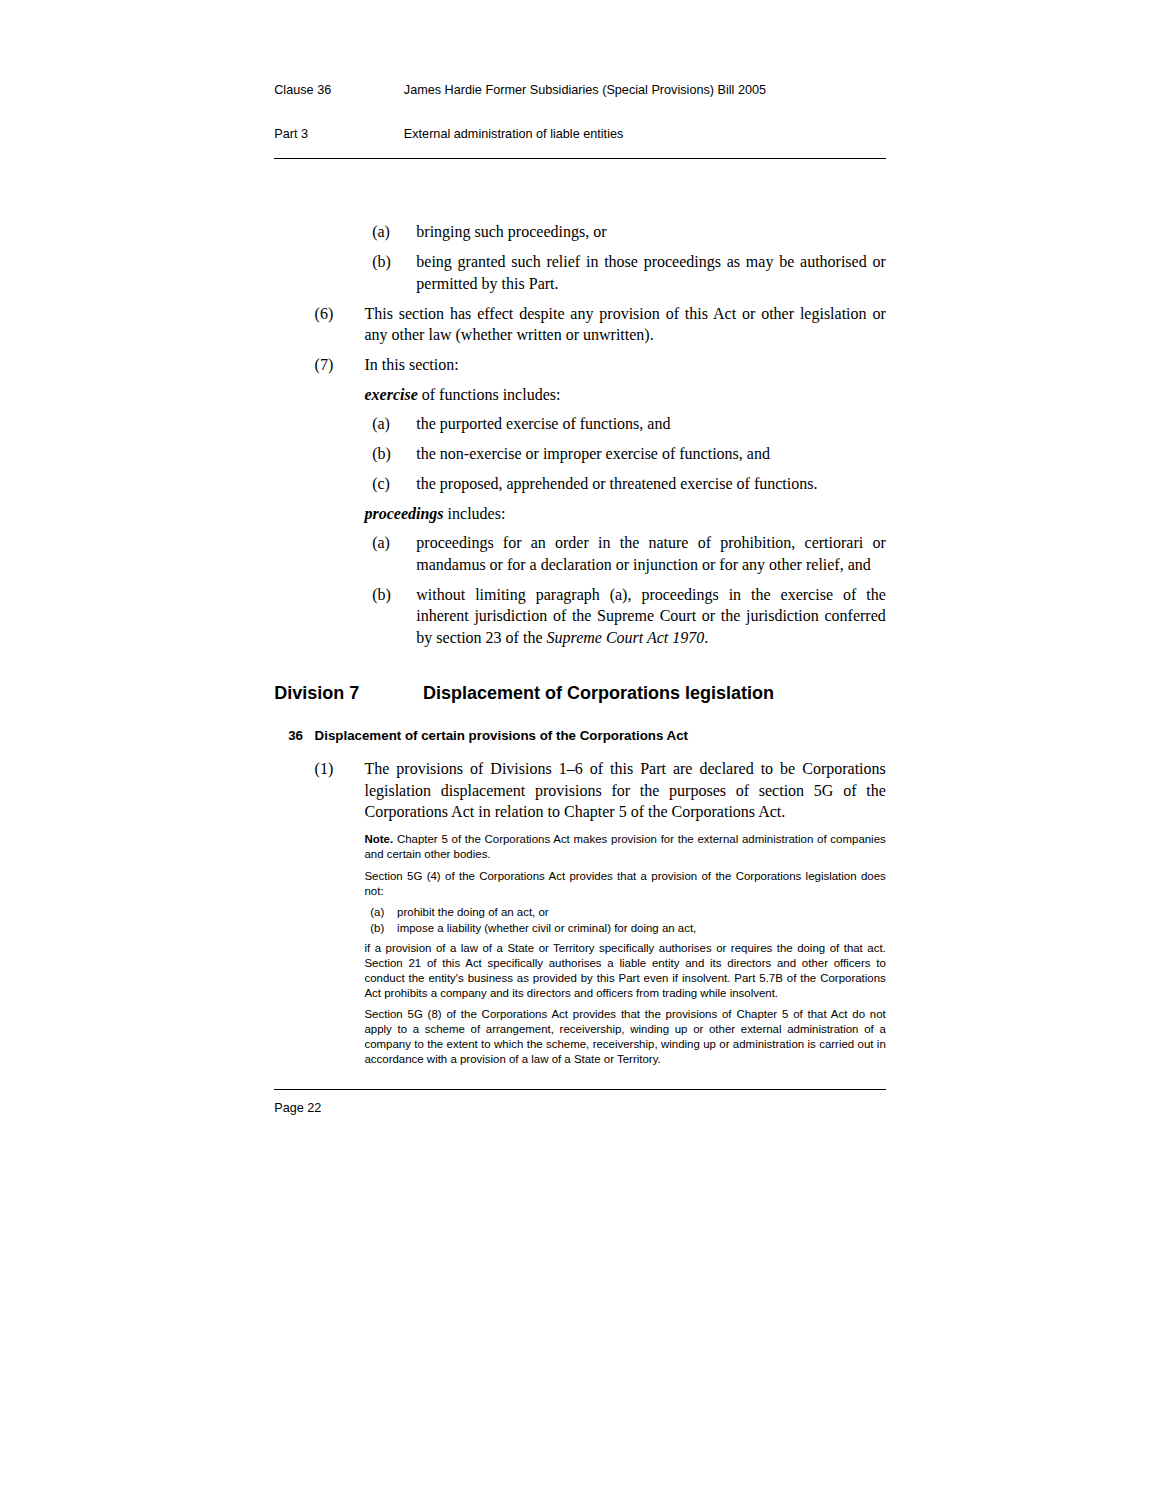Clause 36
James Hardie Former Subsidiaries (Special Provisions) Bill 2005
Part 3
External administration of liable entities
(a)
bringing such proceedings, or
(b)
being granted such relief in those proceedings as may be authorised or permitted by this Part.
(6)
This section has effect despite any provision of this Act or other legislation or any other law (whether written or unwritten).
(7)
In this section:
exercise of functions includes:
(a)
the purported exercise of functions, and
(b)
the non-exercise or improper exercise of functions, and
(c)
the proposed, apprehended or threatened exercise of functions.
proceedings includes:
(a)
proceedings for an order in the nature of prohibition, certiorari or mandamus or for a declaration or injunction or for any other relief, and
(b)
without limiting paragraph (a), proceedings in the exercise of the inherent jurisdiction of the Supreme Court or the jurisdiction conferred by section 23 of the Supreme Court Act 1970.
Division 7
Displacement of Corporations legislation
36
Displacement of certain provisions of the Corporations Act
(1)
The provisions of Divisions 1–6 of this Part are declared to be Corporations legislation displacement provisions for the purposes of section 5G of the Corporations Act in relation to Chapter 5 of the Corporations Act.
Note. Chapter 5 of the Corporations Act makes provision for the external administration of companies and certain other bodies.
Section 5G (4) of the Corporations Act provides that a provision of the Corporations legislation does not:
(a)
prohibit the doing of an act, or
(b)
impose a liability (whether civil or criminal) for doing an act,
if a provision of a law of a State or Territory specifically authorises or requires the doing of that act. Section 21 of this Act specifically authorises a liable entity and its directors and other officers to conduct the entity's business as provided by this Part even if insolvent. Part 5.7B of the Corporations Act prohibits a company and its directors and officers from trading while insolvent.
Section 5G (8) of the Corporations Act provides that the provisions of Chapter 5 of that Act do not apply to a scheme of arrangement, receivership, winding up or other external administration of a company to the extent to which the scheme, receivership, winding up or administration is carried out in accordance with a provision of a law of a State or Territory.
Page 22